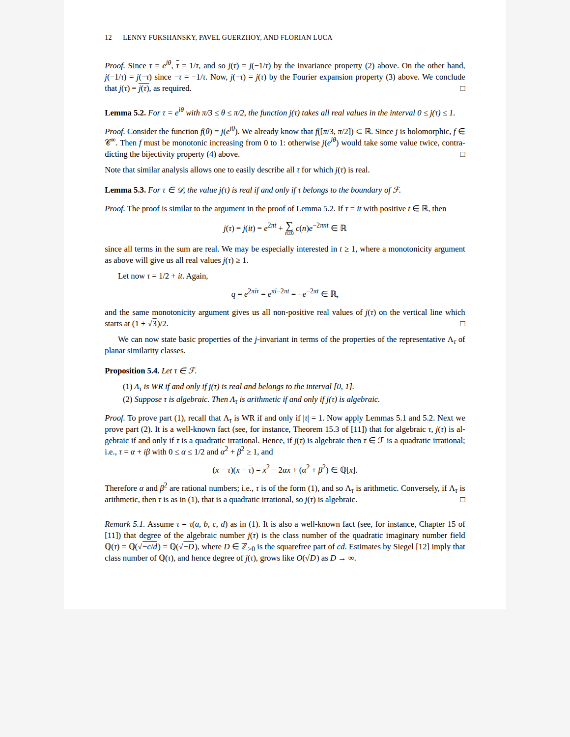12 LENNY FUKSHANSKY, PAVEL GUERZHOY, AND FLORIAN LUCA
Proof. Since τ = eiθ, τ = 1/τ, and so j(τ) = j(−1/τ) by the invariance property (2) above. On the other hand, j(−1/τ) = j(−τ) since −τ = −1/τ. Now, j(−τ) = j(τ) by the Fourier expansion property (3) above. We conclude that j(τ) = j(τ), as required. □
Lemma 5.2. For τ = eiθ with π/3 ≤ θ ≤ π/2, the function j(τ) takes all real values in the interval 0 ≤ j(τ) ≤ 1.
Proof. Consider the function f(θ) = j(eiθ). We already know that f([π/3, π/2]) ⊂ ℝ. Since j is holomorphic, f ∈ 𝒞∞. Then f must be monotonic increasing from 0 to 1: otherwise j(eiθ) would take some value twice, contradicting the bijectivity property (4) above. □
Note that similar analysis allows one to easily describe all τ for which j(τ) is real.
Lemma 5.3. For τ ∈ 𝒟, the value j(τ) is real if and only if τ belongs to the boundary of ℱ.
Proof. The proof is similar to the argument in the proof of Lemma 5.2. If τ = it with positive t ∈ ℝ, then
j(τ) = j(it) = e2πt + ∑n≥0 c(n)e−2πnt ∈ ℝ
since all terms in the sum are real. We may be especially interested in t ≥ 1, where a monotonicity argument as above will give us all real values j(τ) ≥ 1.
Let now τ = 1/2 + it. Again,
q = e2πiτ = eπi−2πt = −e−2πt ∈ ℝ,
and the same monotonicity argument gives us all non-positive real values of j(τ) on the vertical line which starts at (1 + √3)/2. □
We can now state basic properties of the j-invariant in terms of the properties of the representative Λτ of planar similarity classes.
Proposition 5.4. Let τ ∈ ℱ.
(1) Λτ is WR if and only if j(τ) is real and belongs to the interval [0, 1].
(2) Suppose τ is algebraic. Then Λτ is arithmetic if and only if j(τ) is algebraic.
Proof. To prove part (1), recall that Λτ is WR if and only if |τ| = 1. Now apply Lemmas 5.1 and 5.2. Next we prove part (2). It is a well-known fact (see, for instance, Theorem 15.3 of [11]) that for algebraic τ, j(τ) is algebraic if and only if τ is a quadratic irrational. Hence, if j(τ) is algebraic then τ ∈ ℱ is a quadratic irrational; i.e., τ = α + iβ with 0 ≤ α ≤ 1/2 and α2 + β2 ≥ 1, and
(x − τ)(x − τ) = x2 − 2αx + (α2 + β2) ∈ ℚ[x].
Therefore α and β2 are rational numbers; i.e., τ is of the form (1), and so Λτ is arithmetic. Conversely, if Λτ is arithmetic, then τ is as in (1), that is a quadratic irrational, so j(τ) is algebraic. □
Remark 5.1. Assume τ = τ(a, b, c, d) as in (1). It is also a well-known fact (see, for instance, Chapter 15 of [11]) that degree of the algebraic number j(τ) is the class number of the quadratic imaginary number field ℚ(τ) = ℚ(√−c/d) = ℚ(√−D), where D ∈ ℤ>0 is the squarefree part of cd. Estimates by Siegel [12] imply that class number of ℚ(τ), and hence degree of j(τ), grows like O(√D) as D → ∞.